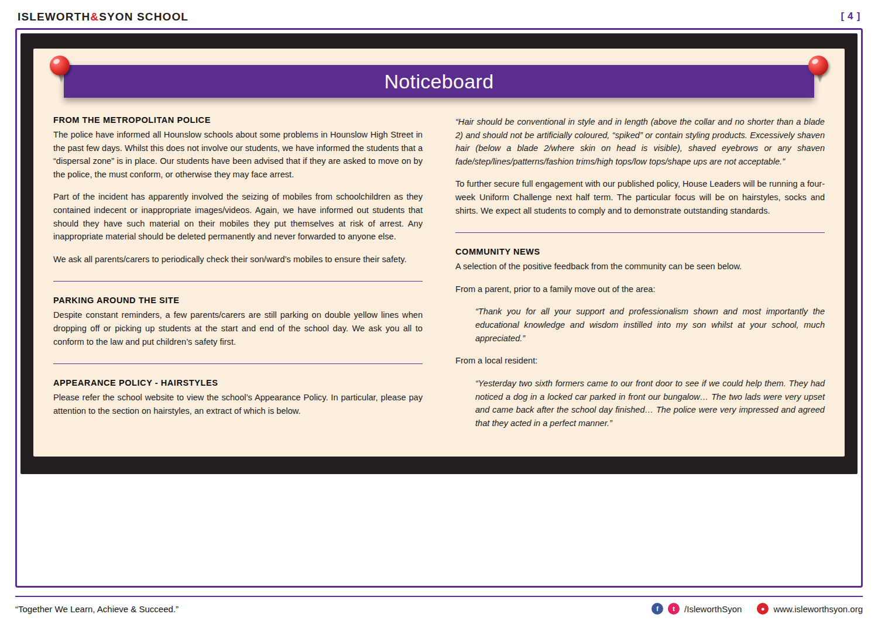ISLEWORTH&SYON SCHOOL
[ 4 ]
Noticeboard
FROM THE METROPOLITAN POLICE
The police have informed all Hounslow schools about some problems in Hounslow High Street in the past few days. Whilst this does not involve our students, we have informed the students that a “dispersal zone” is in place. Our students have been advised that if they are asked to move on by the police, the must conform, or otherwise they may face arrest.
Part of the incident has apparently involved the seizing of mobiles from schoolchildren as they contained indecent or inappropriate images/videos. Again, we have informed out students that should they have such material on their mobiles they put themselves at risk of arrest. Any inappropriate material should be deleted permanently and never forwarded to anyone else.
We ask all parents/carers to periodically check their son/ward’s mobiles to ensure their safety.
PARKING AROUND THE SITE
Despite constant reminders, a few parents/carers are still parking on double yellow lines when dropping off or picking up students at the start and end of the school day. We ask you all to conform to the law and put children’s safety first.
APPEARANCE POLICY - HAIRSTYLES
Please refer the school website to view the school’s Appearance Policy. In particular, please pay attention to the section on hairstyles, an extract of which is below.
“Hair should be conventional in style and in length (above the collar and no shorter than a blade 2) and should not be artificially coloured, “spiked” or contain styling products. Excessively shaven hair (below a blade 2/where skin on head is visible), shaved eyebrows or any shaven fade/step/lines/patterns/fashion trims/high tops/low tops/shape ups are not acceptable.”
To further secure full engagement with our published policy, House Leaders will be running a four-week Uniform Challenge next half term. The particular focus will be on hairstyles, socks and shirts. We expect all students to comply and to demonstrate outstanding standards.
COMMUNITY NEWS
A selection of the positive feedback from the community can be seen below.
From a parent, prior to a family move out of the area:
“Thank you for all your support and professionalism shown and most importantly the educational knowledge and wisdom instilled into my son whilst at your school, much appreciated.”
From a local resident:
“Yesterday two sixth formers came to our front door to see if we could help them. They had noticed a dog in a locked car parked in front our bungalow… The two lads were very upset and came back after the school day finished… The police were very impressed and agreed that they acted in a perfect manner.”
“Together We Learn, Achieve & Succeed.”
f t /IsleworthSyon ● www.isleworthsyon.org